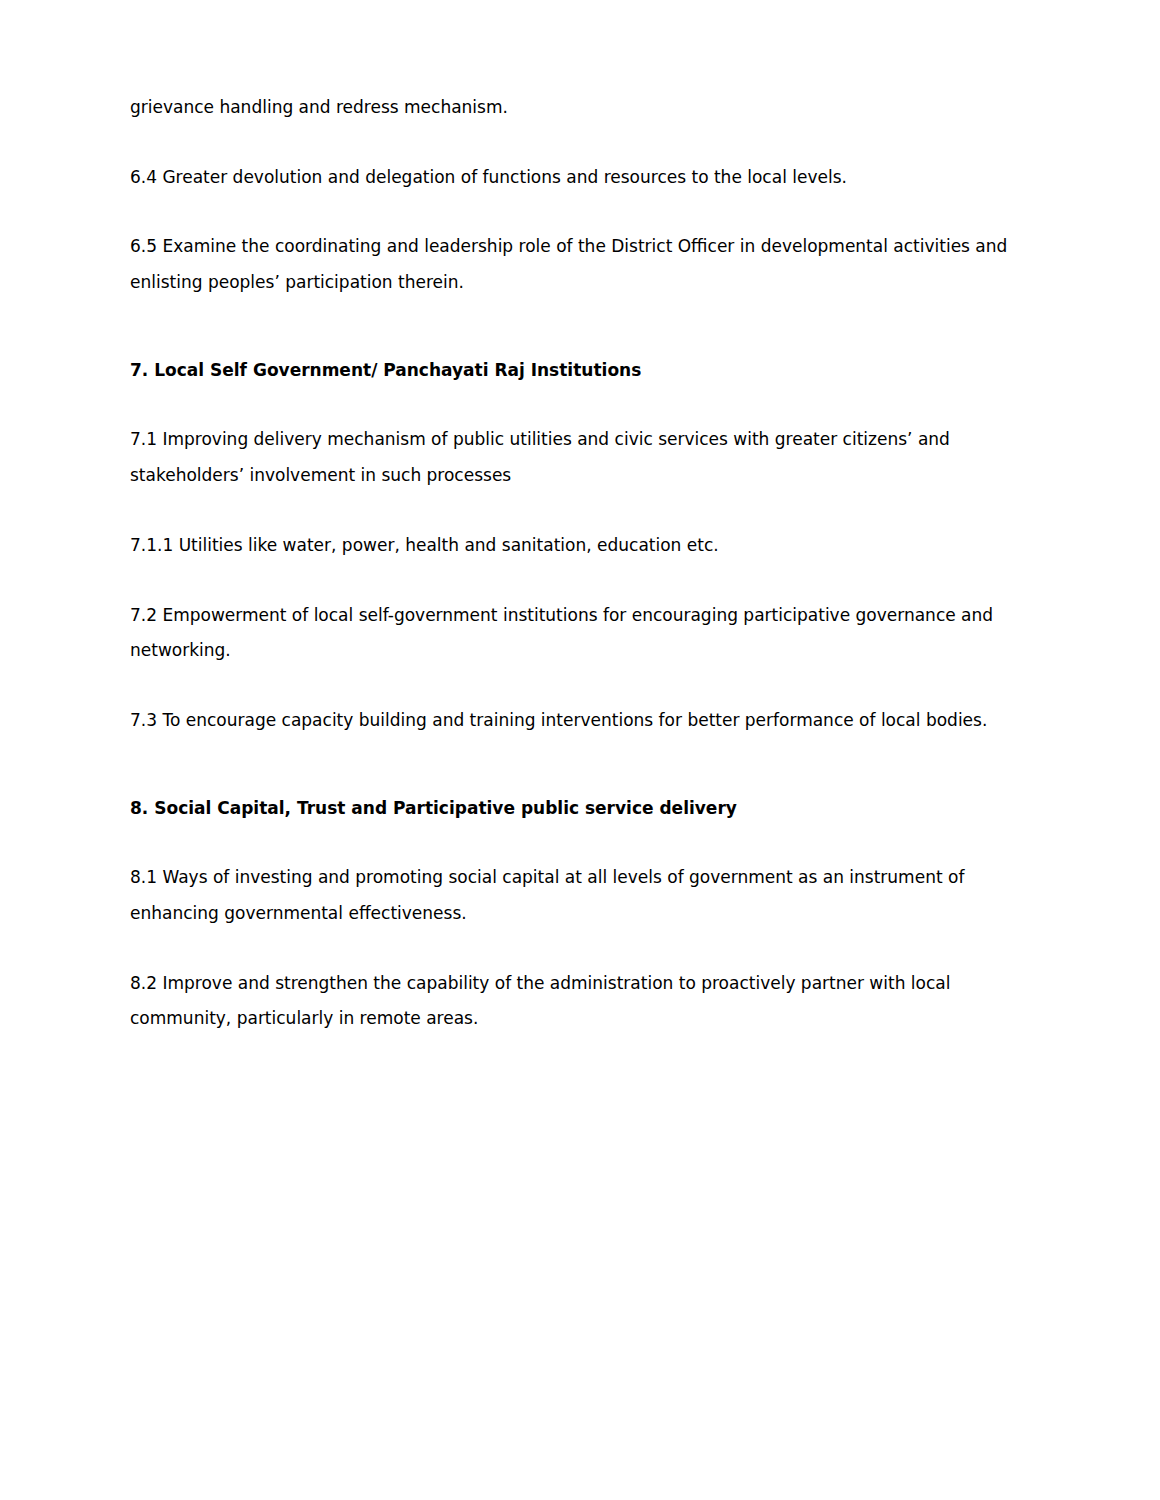grievance handling and redress mechanism.
6.4 Greater devolution and delegation of functions and resources to the local levels.
6.5 Examine the coordinating and leadership role of the District Officer in developmental activities and enlisting peoples’ participation therein.
7. Local Self Government/ Panchayati Raj Institutions
7.1 Improving delivery mechanism of public utilities and civic services with greater citizens’ and stakeholders’ involvement in such processes
7.1.1 Utilities like water, power, health and sanitation, education etc.
7.2 Empowerment of local self-government institutions for encouraging participative governance and networking.
7.3 To encourage capacity building and training interventions for better performance of local bodies.
8. Social Capital, Trust and Participative public service delivery
8.1 Ways of investing and promoting social capital at all levels of government as an instrument of enhancing governmental effectiveness.
8.2 Improve and strengthen the capability of the administration to proactively partner with local community, particularly in remote areas.